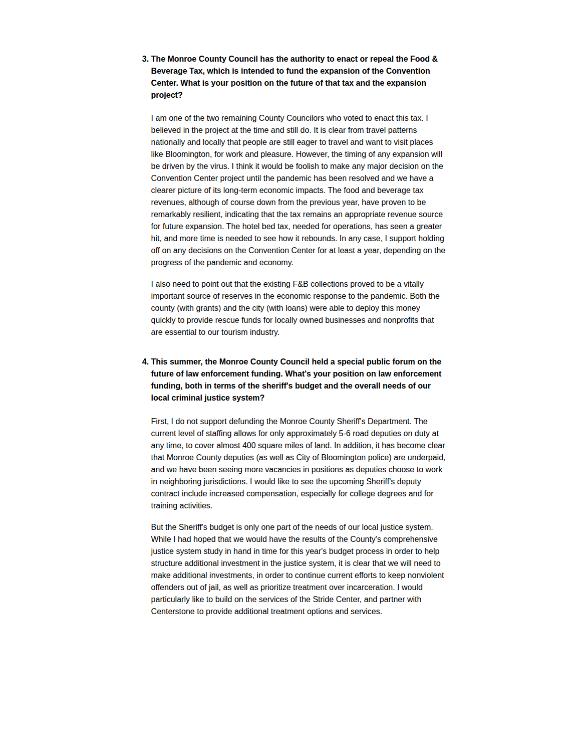The Monroe County Council has the authority to enact or repeal the Food & Beverage Tax, which is intended to fund the expansion of the Convention Center. What is your position on the future of that tax and the expansion project?
I am one of the two remaining County Councilors who voted to enact this tax. I believed in the project at the time and still do. It is clear from travel patterns nationally and locally that people are still eager to travel and want to visit places like Bloomington, for work and pleasure. However, the timing of any expansion will be driven by the virus. I think it would be foolish to make any major decision on the Convention Center project until the pandemic has been resolved and we have a clearer picture of its long-term economic impacts. The food and beverage tax revenues, although of course down from the previous year, have proven to be remarkably resilient, indicating that the tax remains an appropriate revenue source for future expansion. The hotel bed tax, needed for operations, has seen a greater hit, and more time is needed to see how it rebounds. In any case, I support holding off on any decisions on the Convention Center for at least a year, depending on the progress of the pandemic and economy.
I also need to point out that the existing F&B collections proved to be a vitally important source of reserves in the economic response to the pandemic. Both the county (with grants) and the city (with loans) were able to deploy this money quickly to provide rescue funds for locally owned businesses and nonprofits that are essential to our tourism industry.
This summer, the Monroe County Council held a special public forum on the future of law enforcement funding. What's your position on law enforcement funding, both in terms of the sheriff's budget and the overall needs of our local criminal justice system?
First, I do not support defunding the Monroe County Sheriff's Department. The current level of staffing allows for only approximately 5-6 road deputies on duty at any time, to cover almost 400 square miles of land. In addition, it has become clear that Monroe County deputies (as well as City of Bloomington police) are underpaid, and we have been seeing more vacancies in positions as deputies choose to work in neighboring jurisdictions. I would like to see the upcoming Sheriff's deputy contract include increased compensation, especially for college degrees and for training activities.
But the Sheriff's budget is only one part of the needs of our local justice system. While I had hoped that we would have the results of the County's comprehensive justice system study in hand in time for this year's budget process in order to help structure additional investment in the justice system, it is clear that we will need to make additional investments, in order to continue current efforts to keep nonviolent offenders out of jail, as well as prioritize treatment over incarceration. I would particularly like to build on the services of the Stride Center, and partner with Centerstone to provide additional treatment options and services.